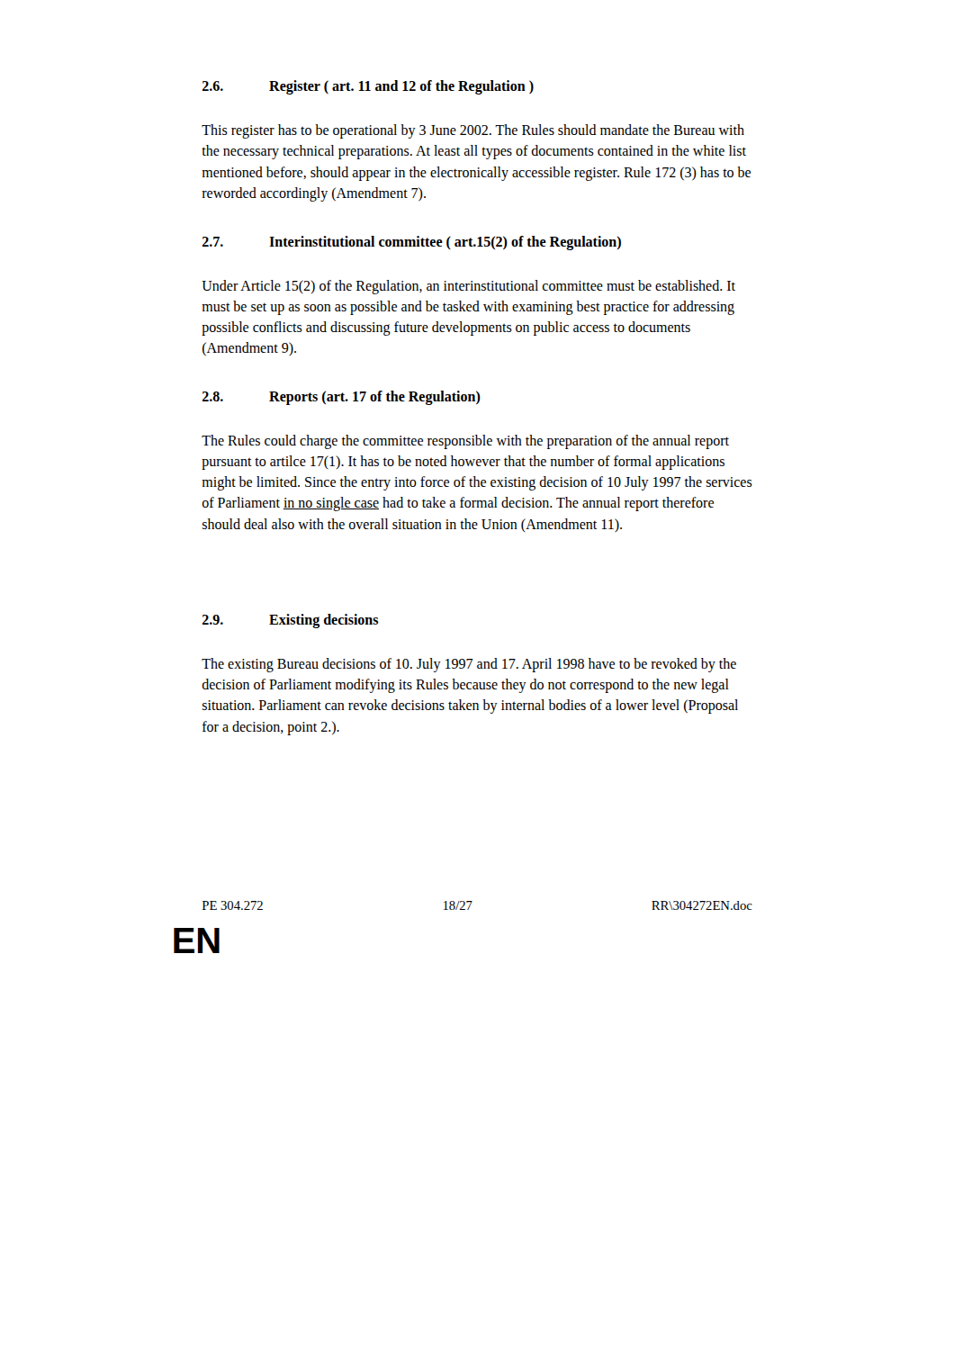2.6. Register ( art. 11 and 12 of the Regulation )
This register has to be operational by 3 June 2002. The Rules should mandate the Bureau with the necessary technical preparations. At least all types of documents contained in the white list mentioned before, should appear in the electronically accessible register. Rule 172 (3) has to be reworded accordingly (Amendment 7).
2.7. Interinstitutional committee ( art.15(2) of the Regulation)
Under Article 15(2) of the Regulation, an interinstitutional committee must be established. It must be set up as soon as possible and be tasked with examining best practice for addressing possible conflicts and discussing future developments on public access to documents (Amendment 9).
2.8. Reports (art. 17 of the Regulation)
The Rules could charge the committee responsible with the preparation of the annual report pursuant to artilce 17(1). It has to be noted however that the number of formal applications might be limited. Since the entry into force of the existing decision of 10 July 1997 the services of Parliament in no single case had to take a formal decision. The annual report therefore should deal also with the overall situation in the Union (Amendment 11).
2.9. Existing decisions
The existing Bureau decisions of 10. July 1997 and 17. April 1998 have to be revoked by the decision of Parliament modifying its Rules because they do not correspond to the new legal situation. Parliament can revoke decisions taken by internal bodies of a lower level (Proposal for a decision, point 2.).
PE 304.272
18/27
RR\304272EN.doc
EN